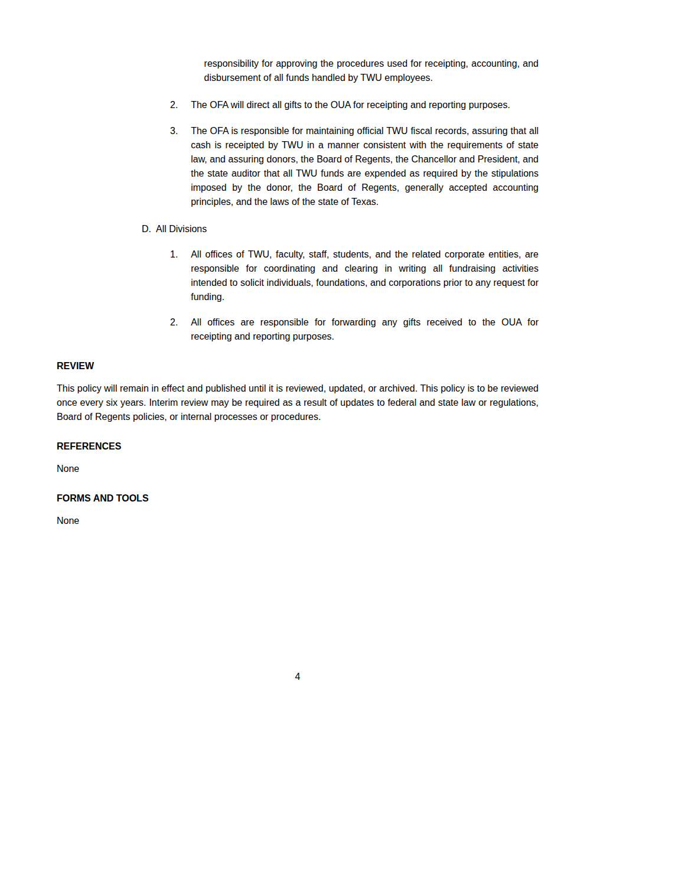responsibility for approving the procedures used for receipting, accounting, and disbursement of all funds handled by TWU employees.
2.
The OFA will direct all gifts to the OUA for receipting and reporting purposes.
3.
The OFA is responsible for maintaining official TWU fiscal records, assuring that all cash is receipted by TWU in a manner consistent with the requirements of state law, and assuring donors, the Board of Regents, the Chancellor and President, and the state auditor that all TWU funds are expended as required by the stipulations imposed by the donor, the Board of Regents, generally accepted accounting principles, and the laws of the state of Texas.
D. All Divisions
1.
All offices of TWU, faculty, staff, students, and the related corporate entities, are responsible for coordinating and clearing in writing all fundraising activities intended to solicit individuals, foundations, and corporations prior to any request for funding.
2.
All offices are responsible for forwarding any gifts received to the OUA for receipting and reporting purposes.
REVIEW
This policy will remain in effect and published until it is reviewed, updated, or archived. This policy is to be reviewed once every six years. Interim review may be required as a result of updates to federal and state law or regulations, Board of Regents policies, or internal processes or procedures.
REFERENCES
None
FORMS AND TOOLS
None
4